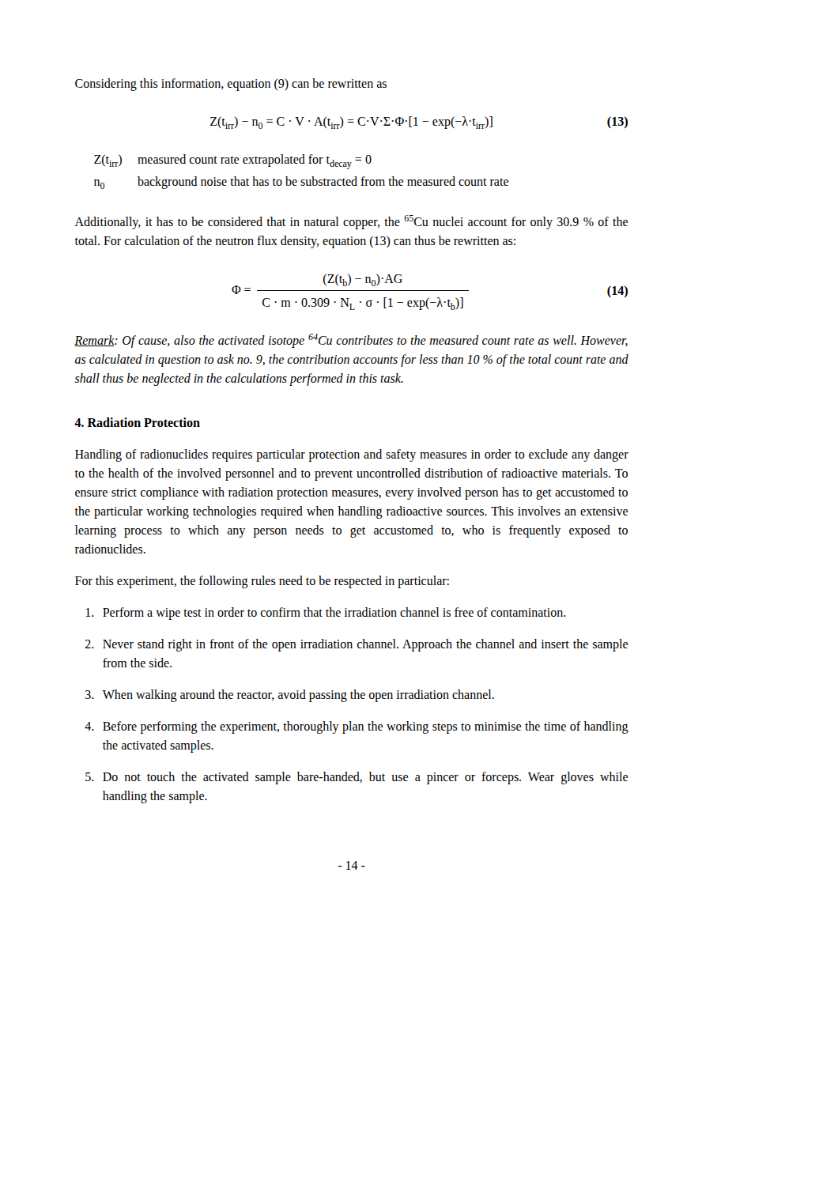Considering this information, equation (9) can be rewritten as
Z(tirr) − n0 = C · V · A(tirr) = C·V·Σ·Φ·[1 − exp(−λ·tirr)] (13)
| Z(t irr ) | measured count rate extrapolated for t decay = 0 |
| n 0 | background noise that has to be substracted from the measured count rate |
Additionally, it has to be considered that in natural copper, the 65Cu nuclei account for only 30.9 % of the total. For calculation of the neutron flux density, equation (13) can thus be rewritten as:
Φ = (Z(tb) − n0)·AG C · m · 0.309 · NL · σ · [1 − exp(−λ·tb)] (14)
Remark: Of cause, also the activated isotope 64Cu contributes to the measured count rate as well. However, as calculated in question to ask no. 9, the contribution accounts for less than 10 % of the total count rate and shall thus be neglected in the calculations performed in this task.
4. Radiation Protection
Handling of radionuclides requires particular protection and safety measures in order to exclude any danger to the health of the involved personnel and to prevent uncontrolled distribution of radioactive materials. To ensure strict compliance with radiation protection measures, every involved person has to get accustomed to the particular working technologies required when handling radioactive sources. This involves an extensive learning process to which any person needs to get accustomed to, who is frequently exposed to radionuclides.
For this experiment, the following rules need to be respected in particular:
Perform a wipe test in order to confirm that the irradiation channel is free of contamination.
Never stand right in front of the open irradiation channel. Approach the channel and insert the sample from the side.
When walking around the reactor, avoid passing the open irradiation channel.
Before performing the experiment, thoroughly plan the working steps to minimise the time of handling the activated samples.
Do not touch the activated sample bare-handed, but use a pincer or forceps. Wear gloves while handling the sample.
- 14 -